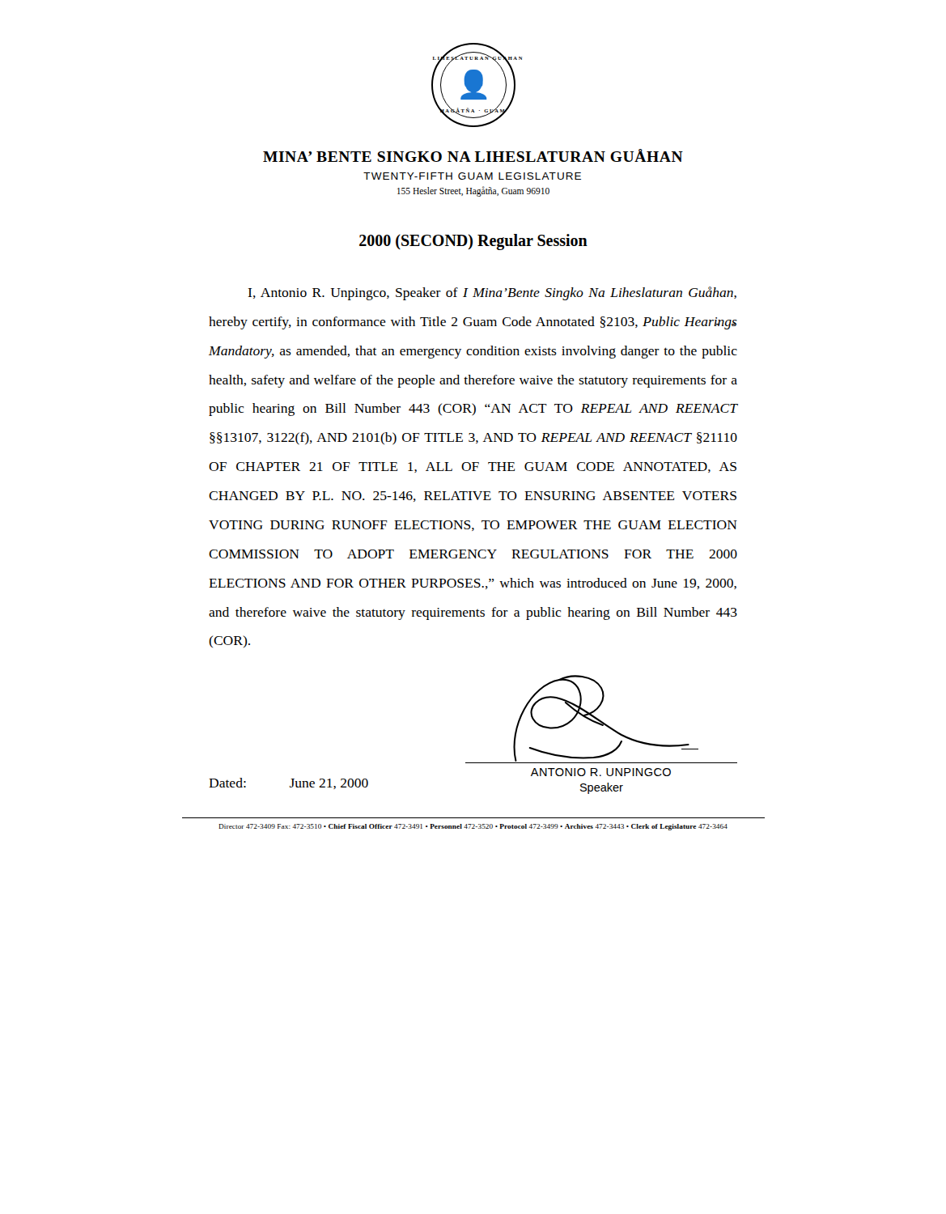LIHESLATURAN GUAHAN
👤
HAGÅTÑA · GUAM
MINA’ BENTE SINGKO NA LIHESLATURAN GUÅHAN
TWENTY-FIFTH GUAM LEGISLATURE
155 Hesler Street, Hagåtña, Guam 96910
2000 (SECOND) Regular Session
- -
I, Antonio R. Unpingco, Speaker of I Mina’Bente Singko Na Liheslaturan Guåhan, hereby certify, in conformance with Title 2 Guam Code Annotated §2103, Public Hearings Mandatory, as amended, that an emergency condition exists involving danger to the public health, safety and welfare of the people and therefore waive the statutory requirements for a public hearing on Bill Number 443 (COR) “AN ACT TO REPEAL AND REENACT §§13107, 3122(f), AND 2101(b) OF TITLE 3, AND TO REPEAL AND REENACT §21110 OF CHAPTER 21 OF TITLE 1, ALL OF THE GUAM CODE ANNOTATED, AS CHANGED BY P.L. NO. 25-146, RELATIVE TO ENSURING ABSENTEE VOTERS VOTING DURING RUNOFF ELECTIONS, TO EMPOWER THE GUAM ELECTION COMMISSION TO ADOPT EMERGENCY REGULATIONS FOR THE 2000 ELECTIONS AND FOR OTHER PURPOSES.,” which was introduced on June 19, 2000, and therefore waive the statutory requirements for a public hearing on Bill Number 443 (COR).
Dated: June 21, 2000
ANTONIO R. UNPINGCO
Speaker
Director 472-3409 Fax: 472-3510 • Chief Fiscal Officer 472-3491 • Personnel 472-3520 • Protocol 472-3499 • Archives 472-3443 • Clerk of Legislature 472-3464